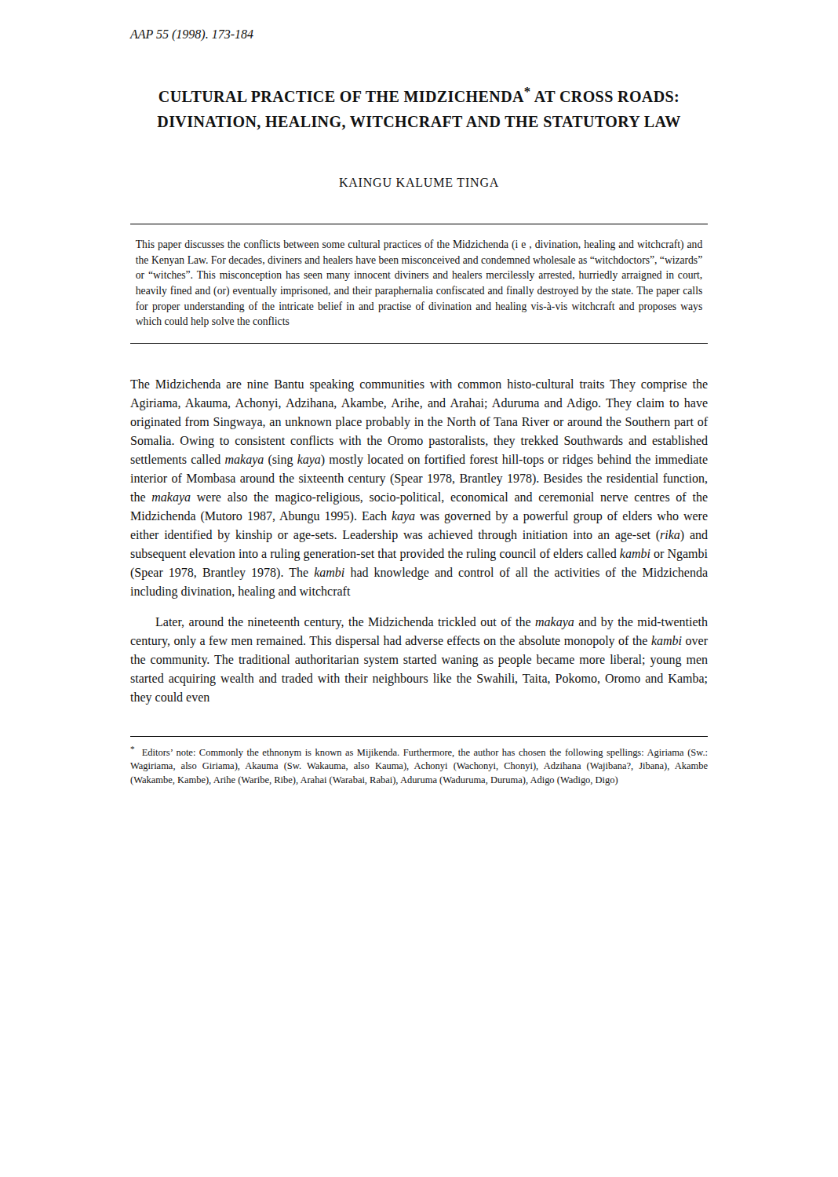AAP 55 (1998). 173-184
Cultural Practice of the Midzichenda* at Cross Roads:
Divination, Healing, Witchcraft and the Statutory Law
Kaingu Kalume Tinga
This paper discusses the conflicts between some cultural practices of the Midzichenda (i e , divination, healing and witchcraft) and the Kenyan Law. For decades, diviners and healers have been misconceived and condemned wholesale as “witchdoctors”, “wizards” or “witches”. This misconception has seen many innocent diviners and healers mercilessly arrested, hurriedly arraigned in court, heavily fined and (or) eventually imprisoned, and their paraphernalia confiscated and finally destroyed by the state. The paper calls for proper understanding of the intricate belief in and practise of divination and healing vis-à-vis witchcraft and proposes ways which could help solve the conflicts
The Midzichenda are nine Bantu speaking communities with common histo-cultural traits They comprise the Agiriama, Akauma, Achonyi, Adzihana, Akambe, Arihe, and Arahai; Aduruma and Adigo. They claim to have originated from Singwaya, an unknown place probably in the North of Tana River or around the Southern part of Somalia. Owing to consistent conflicts with the Oromo pastoralists, they trekked Southwards and established settlements called makaya (sing kaya) mostly located on fortified forest hill-tops or ridges behind the immediate interior of Mombasa around the sixteenth century (Spear 1978, Brantley 1978). Besides the residential function, the makaya were also the magico-religious, socio-political, economical and ceremonial nerve centres of the Midzichenda (Mutoro 1987, Abungu 1995). Each kaya was governed by a powerful group of elders who were either identified by kinship or age-sets. Leadership was achieved through initiation into an age-set (rika) and subsequent elevation into a ruling generation-set that provided the ruling council of elders called kambi or Ngambi (Spear 1978, Brantley 1978). The kambi had knowledge and control of all the activities of the Midzichenda including divination, healing and witchcraft
Later, around the nineteenth century, the Midzichenda trickled out of the makaya and by the mid-twentieth century, only a few men remained. This dispersal had adverse effects on the absolute monopoly of the kambi over the community. The traditional authoritarian system started waning as people became more liberal; young men started acquiring wealth and traded with their neighbours like the Swahili, Taita, Pokomo, Oromo and Kamba; they could even
* Editors’ note: Commonly the ethnonym is known as Mijikenda. Furthermore, the author has chosen the following spellings: Agiriama (Sw.: Wagiriama, also Giriama), Akauma (Sw. Wakauma, also Kauma), Achonyi (Wachonyi, Chonyi), Adzihana (Wajibana?, Jibana), Akambe (Wakambe, Kambe), Arihe (Waribe, Ribe), Arahai (Warabai, Rabai), Aduruma (Waduruma, Duruma), Adigo (Wadigo, Digo)